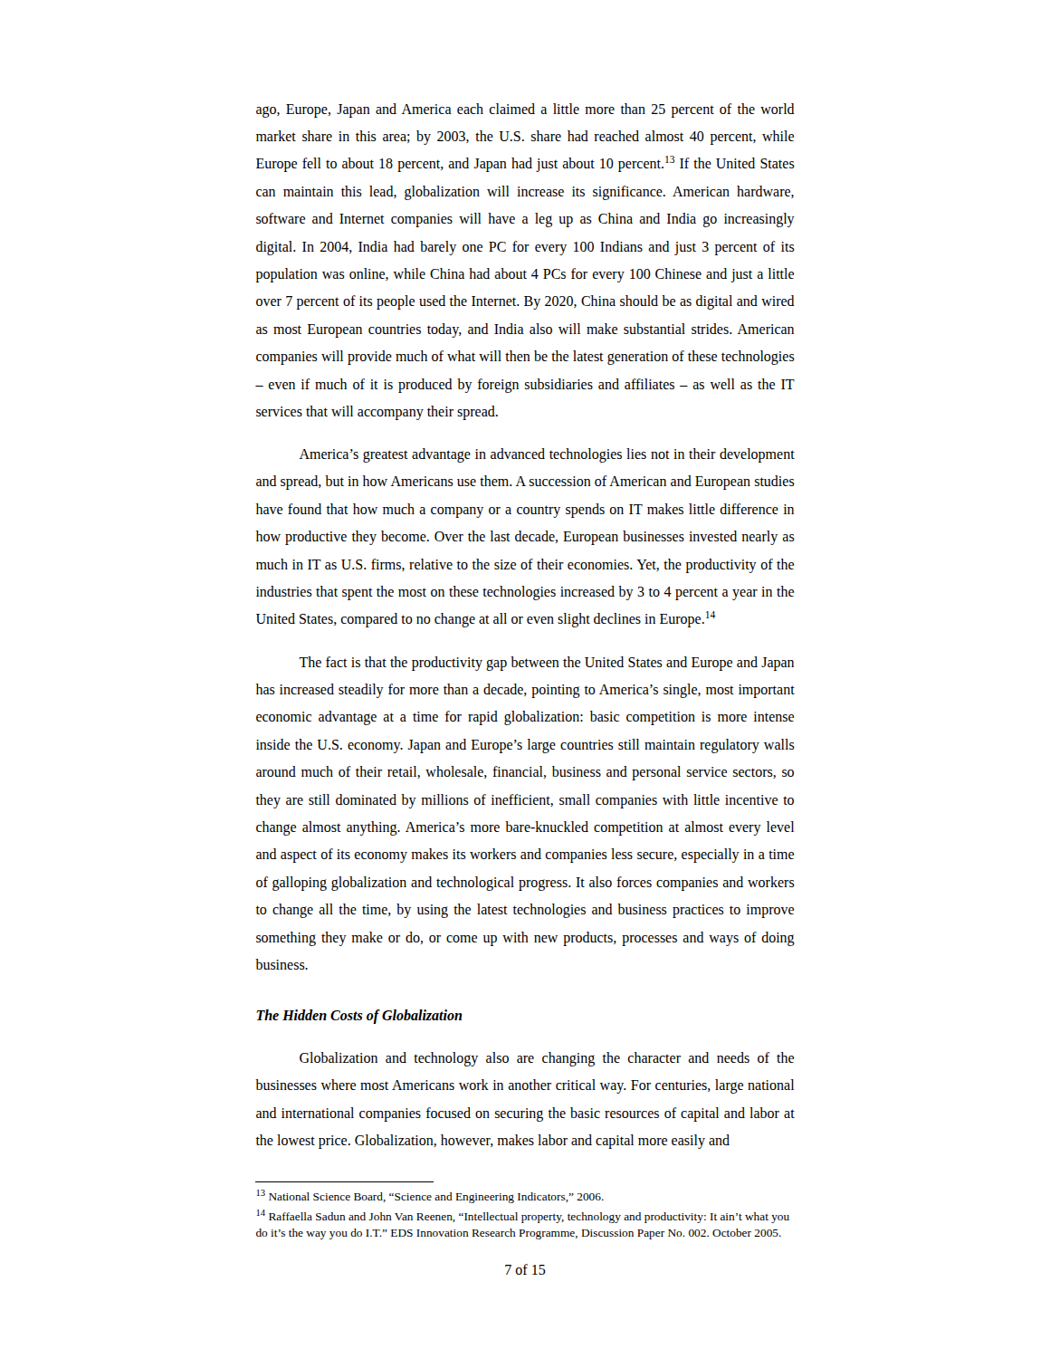ago, Europe, Japan and America each claimed a little more than 25 percent of the world market share in this area; by 2003, the U.S. share had reached almost 40 percent, while Europe fell to about 18 percent, and Japan had just about 10 percent.13 If the United States can maintain this lead, globalization will increase its significance. American hardware, software and Internet companies will have a leg up as China and India go increasingly digital. In 2004, India had barely one PC for every 100 Indians and just 3 percent of its population was online, while China had about 4 PCs for every 100 Chinese and just a little over 7 percent of its people used the Internet. By 2020, China should be as digital and wired as most European countries today, and India also will make substantial strides. American companies will provide much of what will then be the latest generation of these technologies – even if much of it is produced by foreign subsidiaries and affiliates – as well as the IT services that will accompany their spread.
America’s greatest advantage in advanced technologies lies not in their development and spread, but in how Americans use them. A succession of American and European studies have found that how much a company or a country spends on IT makes little difference in how productive they become. Over the last decade, European businesses invested nearly as much in IT as U.S. firms, relative to the size of their economies. Yet, the productivity of the industries that spent the most on these technologies increased by 3 to 4 percent a year in the United States, compared to no change at all or even slight declines in Europe.14
The fact is that the productivity gap between the United States and Europe and Japan has increased steadily for more than a decade, pointing to America’s single, most important economic advantage at a time for rapid globalization: basic competition is more intense inside the U.S. economy. Japan and Europe’s large countries still maintain regulatory walls around much of their retail, wholesale, financial, business and personal service sectors, so they are still dominated by millions of inefficient, small companies with little incentive to change almost anything. America’s more bare-knuckled competition at almost every level and aspect of its economy makes its workers and companies less secure, especially in a time of galloping globalization and technological progress. It also forces companies and workers to change all the time, by using the latest technologies and business practices to improve something they make or do, or come up with new products, processes and ways of doing business.
The Hidden Costs of Globalization
Globalization and technology also are changing the character and needs of the businesses where most Americans work in another critical way. For centuries, large national and international companies focused on securing the basic resources of capital and labor at the lowest price. Globalization, however, makes labor and capital more easily and
13 National Science Board, “Science and Engineering Indicators,” 2006.
14 Raffaella Sadun and John Van Reenen, “Intellectual property, technology and productivity: It ain’t what you do it’s the way you do I.T.” EDS Innovation Research Programme, Discussion Paper No. 002. October 2005.
7 of 15